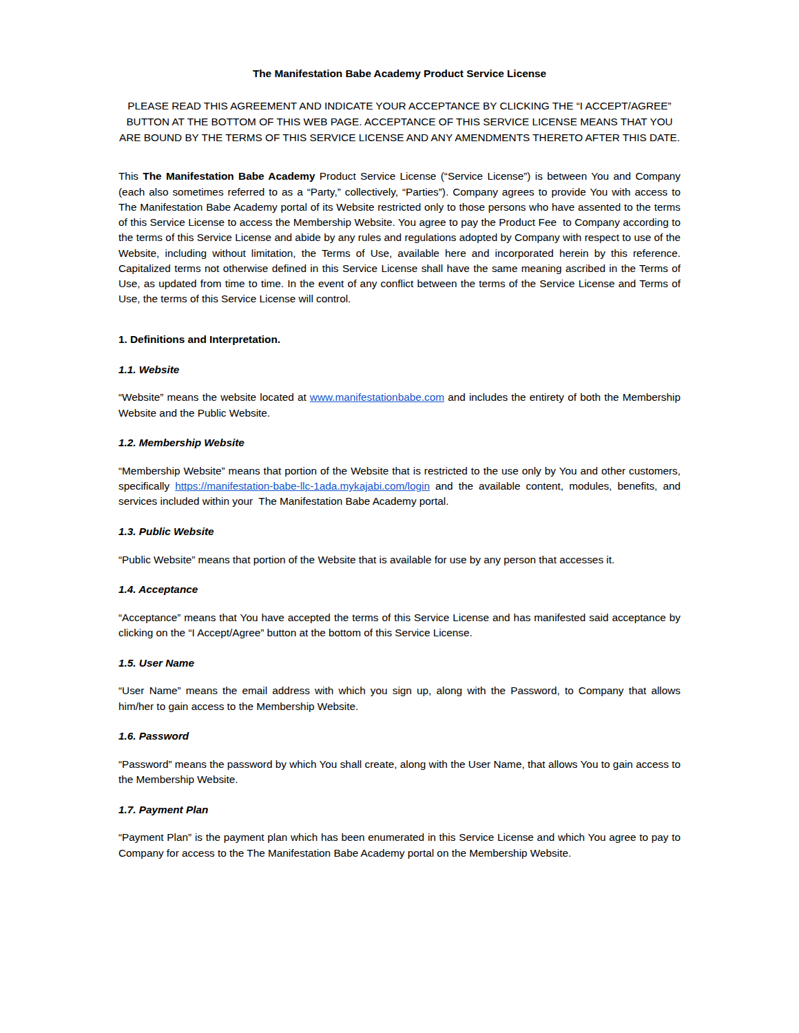The Manifestation Babe Academy Product Service License
PLEASE READ THIS AGREEMENT AND INDICATE YOUR ACCEPTANCE BY CLICKING THE “I ACCEPT/AGREE” BUTTON AT THE BOTTOM OF THIS WEB PAGE. ACCEPTANCE OF THIS SERVICE LICENSE MEANS THAT YOU ARE BOUND BY THE TERMS OF THIS SERVICE LICENSE AND ANY AMENDMENTS THERETO AFTER THIS DATE.
This The Manifestation Babe Academy Product Service License (“Service License”) is between You and Company (each also sometimes referred to as a “Party,” collectively, “Parties”). Company agrees to provide You with access to The Manifestation Babe Academy portal of its Website restricted only to those persons who have assented to the terms of this Service License to access the Membership Website. You agree to pay the Product Fee to Company according to the terms of this Service License and abide by any rules and regulations adopted by Company with respect to use of the Website, including without limitation, the Terms of Use, available here and incorporated herein by this reference. Capitalized terms not otherwise defined in this Service License shall have the same meaning ascribed in the Terms of Use, as updated from time to time. In the event of any conflict between the terms of the Service License and Terms of Use, the terms of this Service License will control.
1. Definitions and Interpretation.
1.1. Website
“Website” means the website located at www.manifestationbabe.com and includes the entirety of both the Membership Website and the Public Website.
1.2. Membership Website
“Membership Website” means that portion of the Website that is restricted to the use only by You and other customers, specifically https://manifestation-babe-llc-1ada.mykajabi.com/login and the available content, modules, benefits, and services included within your The Manifestation Babe Academy portal.
1.3. Public Website
“Public Website” means that portion of the Website that is available for use by any person that accesses it.
1.4. Acceptance
“Acceptance” means that You have accepted the terms of this Service License and has manifested said acceptance by clicking on the “I Accept/Agree” button at the bottom of this Service License.
1.5. User Name
“User Name” means the email address with which you sign up, along with the Password, to Company that allows him/her to gain access to the Membership Website.
1.6. Password
“Password” means the password by which You shall create, along with the User Name, that allows You to gain access to the Membership Website.
1.7. Payment Plan
“Payment Plan” is the payment plan which has been enumerated in this Service License and which You agree to pay to Company for access to the The Manifestation Babe Academy portal on the Membership Website.